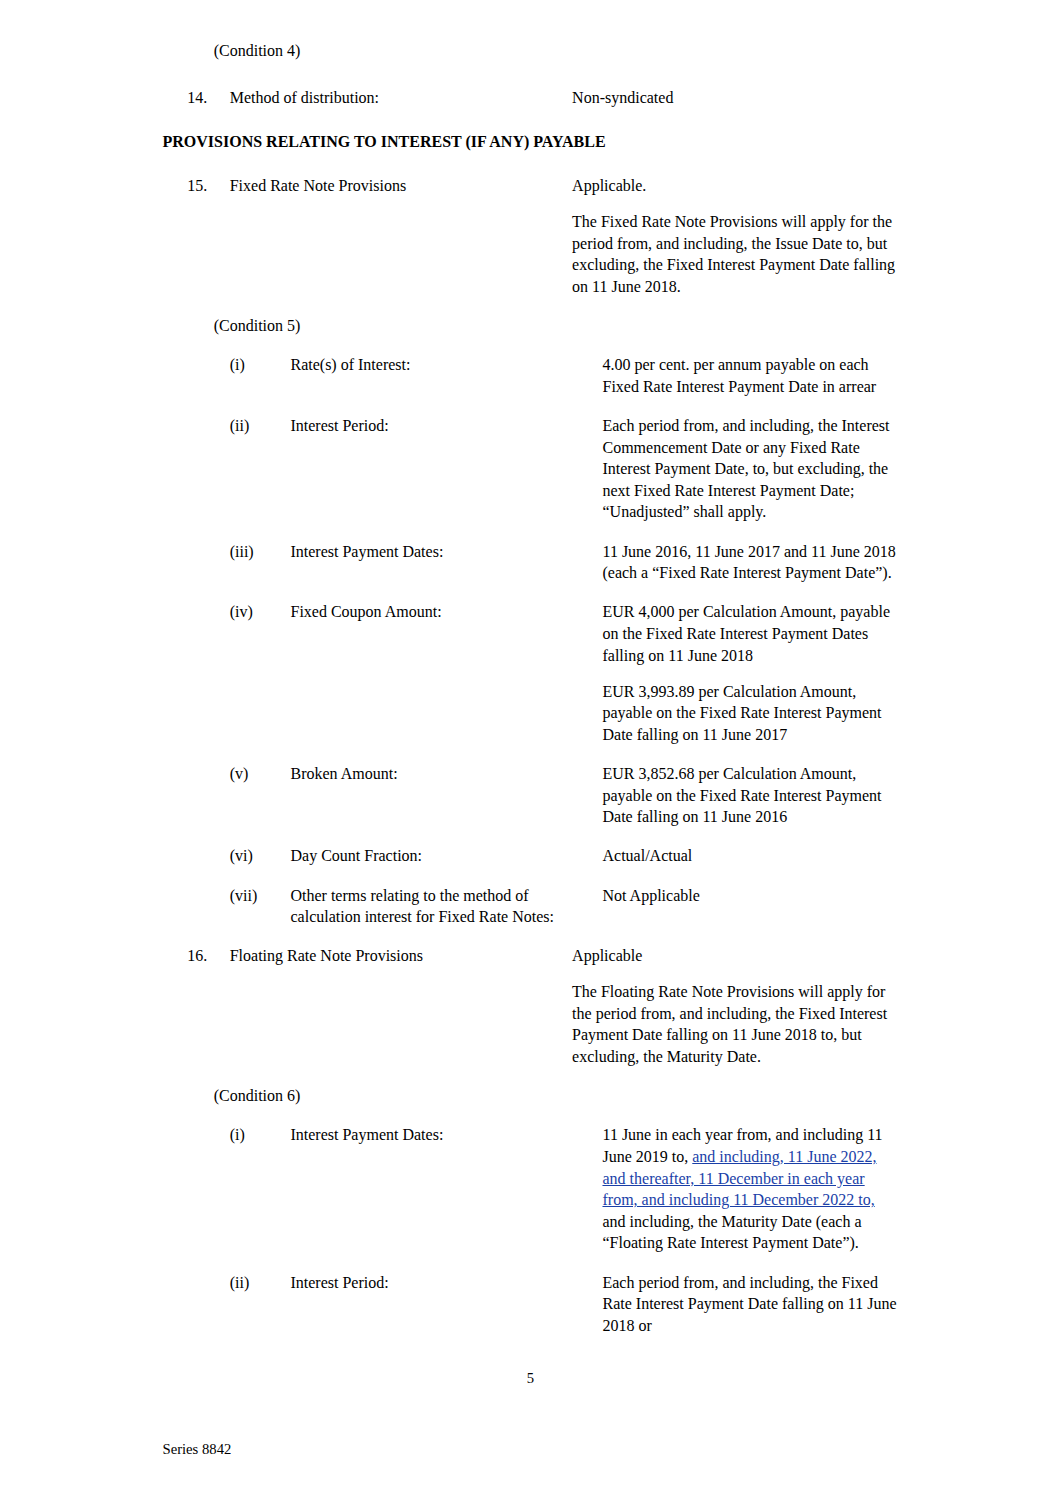(Condition 4)
14.
Method of distribution:
Non-syndicated
PROVISIONS RELATING TO INTEREST (IF ANY) PAYABLE
15.
Fixed Rate Note Provisions
Applicable.
The Fixed Rate Note Provisions will apply for the period from, and including, the Issue Date to, but excluding, the Fixed Interest Payment Date falling on 11 June 2018.
(Condition 5)
(i)
Rate(s) of Interest:
4.00 per cent. per annum payable on each Fixed Rate Interest Payment Date in arrear
(ii)
Interest Period:
Each period from, and including, the Interest Commencement Date or any Fixed Rate Interest Payment Date, to, but excluding, the next Fixed Rate Interest Payment Date; “Unadjusted” shall apply.
(iii)
Interest Payment Dates:
11 June 2016, 11 June 2017 and 11 June 2018 (each a “Fixed Rate Interest Payment Date”).
(iv)
Fixed Coupon Amount:
EUR 4,000 per Calculation Amount, payable on the Fixed Rate Interest Payment Dates falling on 11 June 2018
EUR 3,993.89 per Calculation Amount, payable on the Fixed Rate Interest Payment Date falling on 11 June 2017
(v)
Broken Amount:
EUR 3,852.68 per Calculation Amount, payable on the Fixed Rate Interest Payment Date falling on 11 June 2016
(vi)
Day Count Fraction:
Actual/Actual
(vii)
Other terms relating to the method of calculation interest for Fixed Rate Notes:
Not Applicable
16.
Floating Rate Note Provisions
Applicable
The Floating Rate Note Provisions will apply for the period from, and including, the Fixed Interest Payment Date falling on 11 June 2018 to, but excluding, the Maturity Date.
(Condition 6)
(i)
Interest Payment Dates:
11 June in each year from, and including 11 June 2019 to, and including, 11 June 2022, and thereafter, 11 December in each year from, and including 11 December 2022 to, and including, the Maturity Date (each a “Floating Rate Interest Payment Date”).
(ii)
Interest Period:
Each period from, and including, the Fixed Rate Interest Payment Date falling on 11 June 2018 or
5
Series 8842